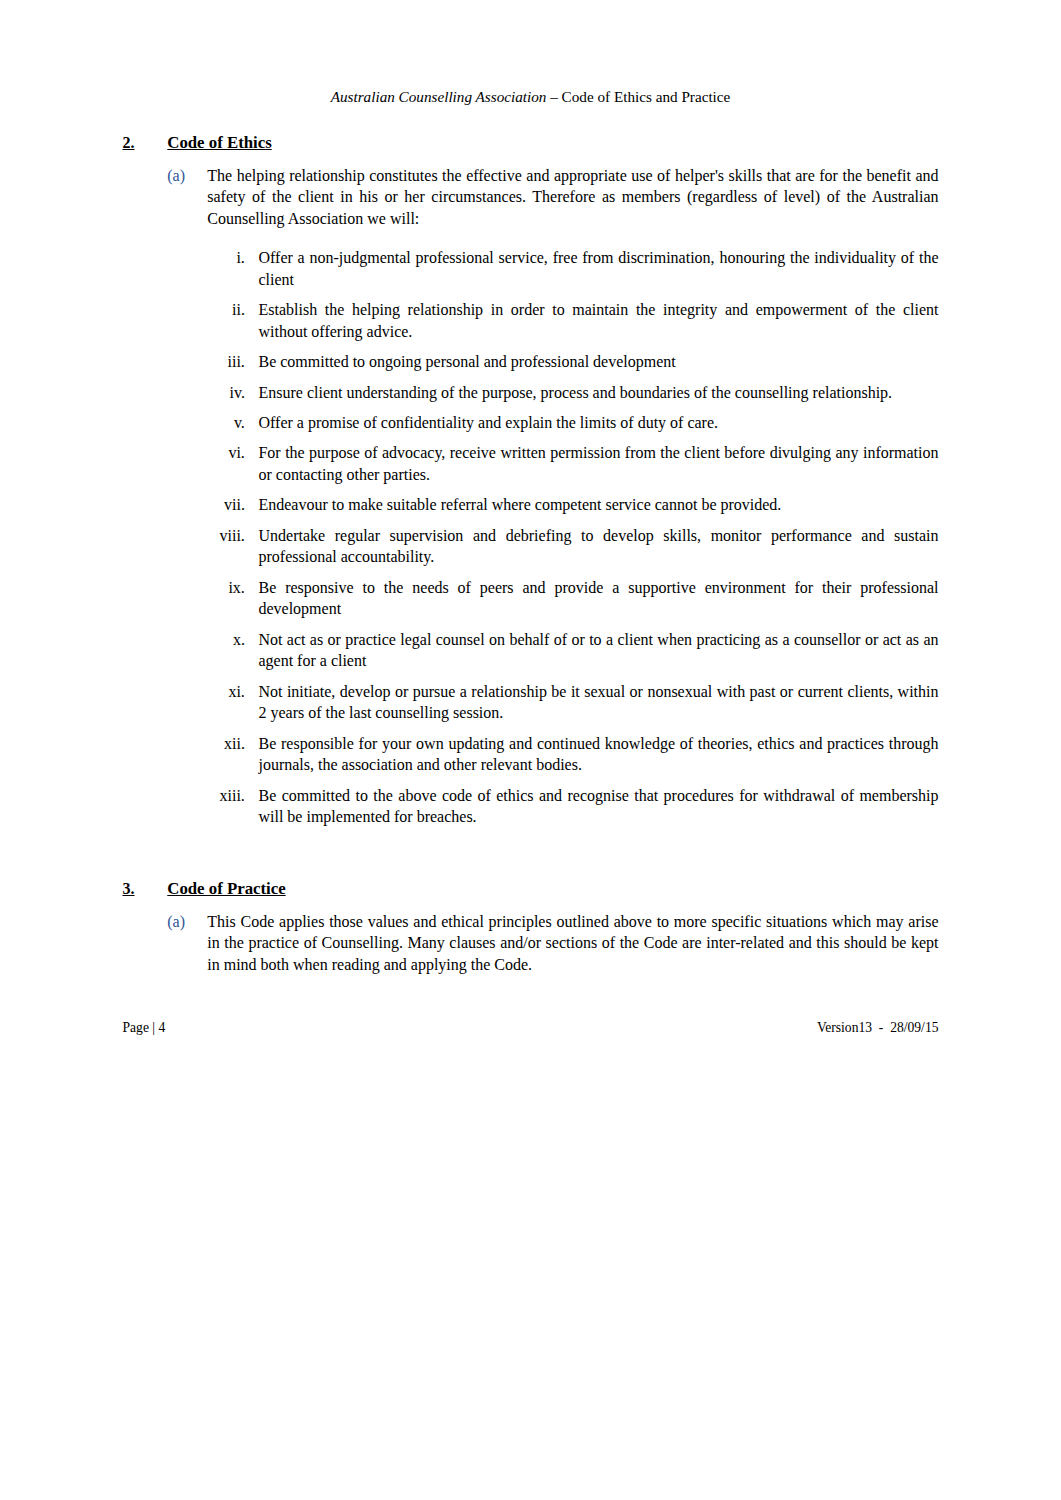Australian Counselling Association – Code of Ethics and Practice
2.
Code of Ethics
(a)
The helping relationship constitutes the effective and appropriate use of helper's skills that are for the benefit and safety of the client in his or her circumstances. Therefore as members (regardless of level) of the Australian Counselling Association we will:
Offer a non-judgmental professional service, free from discrimination, honouring the individuality of the client
Establish the helping relationship in order to maintain the integrity and empowerment of the client without offering advice.
Be committed to ongoing personal and professional development
Ensure client understanding of the purpose, process and boundaries of the counselling relationship.
Offer a promise of confidentiality and explain the limits of duty of care.
For the purpose of advocacy, receive written permission from the client before divulging any information or contacting other parties.
Endeavour to make suitable referral where competent service cannot be provided.
Undertake regular supervision and debriefing to develop skills, monitor performance and sustain professional accountability.
Be responsive to the needs of peers and provide a supportive environment for their professional development
Not act as or practice legal counsel on behalf of or to a client when practicing as a counsellor or act as an agent for a client
Not initiate, develop or pursue a relationship be it sexual or nonsexual with past or current clients, within 2 years of the last counselling session.
Be responsible for your own updating and continued knowledge of theories, ethics and practices through journals, the association and other relevant bodies.
Be committed to the above code of ethics and recognise that procedures for withdrawal of membership will be implemented for breaches.
3.
Code of Practice
(a)
This Code applies those values and ethical principles outlined above to more specific situations which may arise in the practice of Counselling. Many clauses and/or sections of the Code are inter-related and this should be kept in mind both when reading and applying the Code.
Page | 4 Version13 - 28/09/15